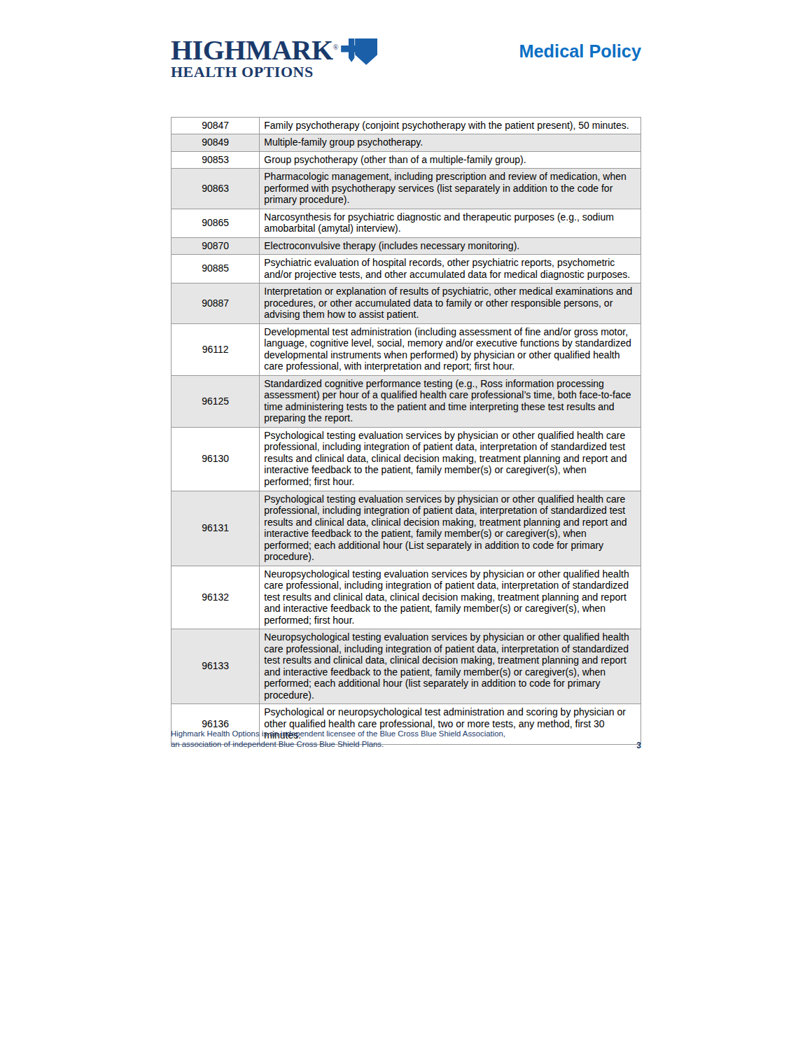HIGHMARK®
HEALTH OPTIONS
Medical Policy
| 90847 | Family psychotherapy (conjoint psychotherapy with the patient present), 50 minutes. |
| 90849 | Multiple-family group psychotherapy. |
| 90853 | Group psychotherapy (other than of a multiple-family group). |
| 90863 | Pharmacologic management, including prescription and review of medication, when performed with psychotherapy services (list separately in addition to the code for primary procedure). |
| 90865 | Narcosynthesis for psychiatric diagnostic and therapeutic purposes (e.g., sodium amobarbital (amytal) interview). |
| 90870 | Electroconvulsive therapy (includes necessary monitoring). |
| 90885 | Psychiatric evaluation of hospital records, other psychiatric reports, psychometric and/or projective tests, and other accumulated data for medical diagnostic purposes. |
| 90887 | Interpretation or explanation of results of psychiatric, other medical examinations and procedures, or other accumulated data to family or other responsible persons, or advising them how to assist patient. |
| 96112 | Developmental test administration (including assessment of fine and/or gross motor, language, cognitive level, social, memory and/or executive functions by standardized developmental instruments when performed) by physician or other qualified health care professional, with interpretation and report; first hour. |
| 96125 | Standardized cognitive performance testing (e.g., Ross information processing assessment) per hour of a qualified health care professional’s time, both face-to-face time administering tests to the patient and time interpreting these test results and preparing the report. |
| 96130 | Psychological testing evaluation services by physician or other qualified health care professional, including integration of patient data, interpretation of standardized test results and clinical data, clinical decision making, treatment planning and report and interactive feedback to the patient, family member(s) or caregiver(s), when performed; first hour. |
| 96131 | Psychological testing evaluation services by physician or other qualified health care professional, including integration of patient data, interpretation of standardized test results and clinical data, clinical decision making, treatment planning and report and interactive feedback to the patient, family member(s) or caregiver(s), when performed; each additional hour (List separately in addition to code for primary procedure). |
| 96132 | Neuropsychological testing evaluation services by physician or other qualified health care professional, including integration of patient data, interpretation of standardized test results and clinical data, clinical decision making, treatment planning and report and interactive feedback to the patient, family member(s) or caregiver(s), when performed; first hour. |
| 96133 | Neuropsychological testing evaluation services by physician or other qualified health care professional, including integration of patient data, interpretation of standardized test results and clinical data, clinical decision making, treatment planning and report and interactive feedback to the patient, family member(s) or caregiver(s), when performed; each additional hour (list separately in addition to code for primary procedure). |
| 96136 | Psychological or neuropsychological test administration and scoring by physician or other qualified health care professional, two or more tests, any method, first 30 minutes. |
Highmark Health Options is an independent licensee of the Blue Cross Blue Shield Association,
an association of independent Blue Cross Blue Shield Plans.
3